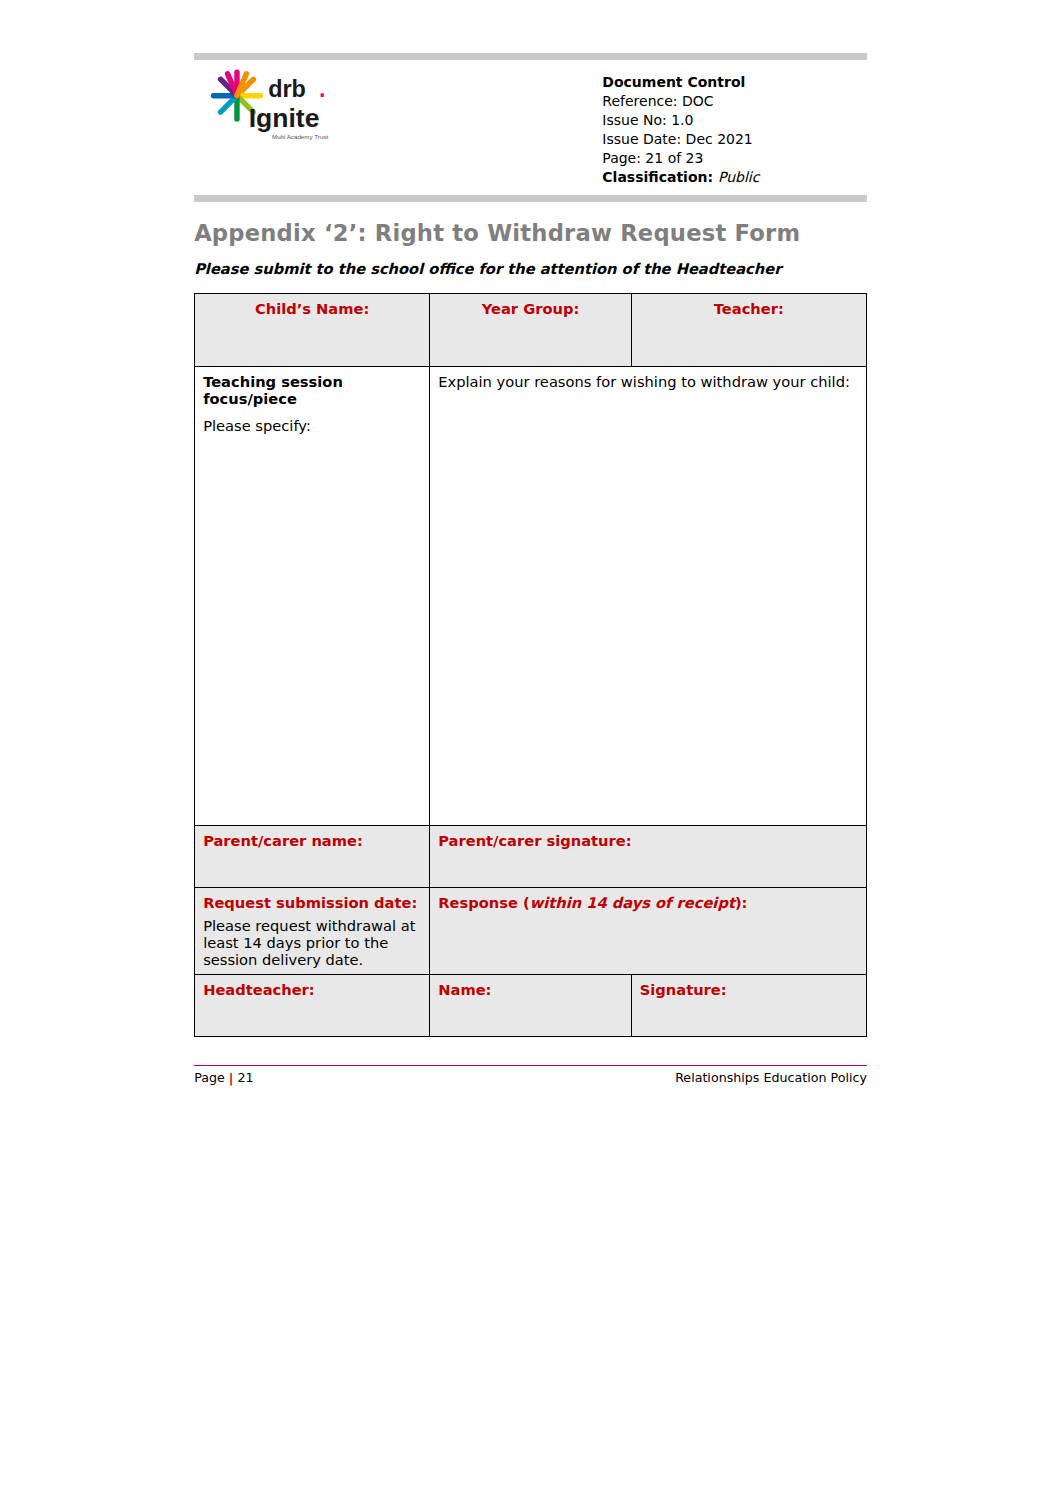drb . Ignite Multi Academy Trust
Document Control
Reference: DOC
Issue No: 1.0
Issue Date: Dec 2021
Page: 21 of 23
Classification: Public
Appendix ‘2’: Right to Withdraw Request Form
Please submit to the school office for the attention of the Headteacher
| Child’s Name : | Year Group : | Teacher : |
| Teaching session focus/piece Please specify: | Explain your reasons for wishing to withdraw your child: |
| Parent/carer name : | Parent/carer signature: |
| Request submission date : Please request withdrawal at least 14 days prior to the session delivery date. | Response ( within 14 days of receipt ): |
| Headteacher: | Name: | Signature: |
Page | 21
Relationships Education Policy